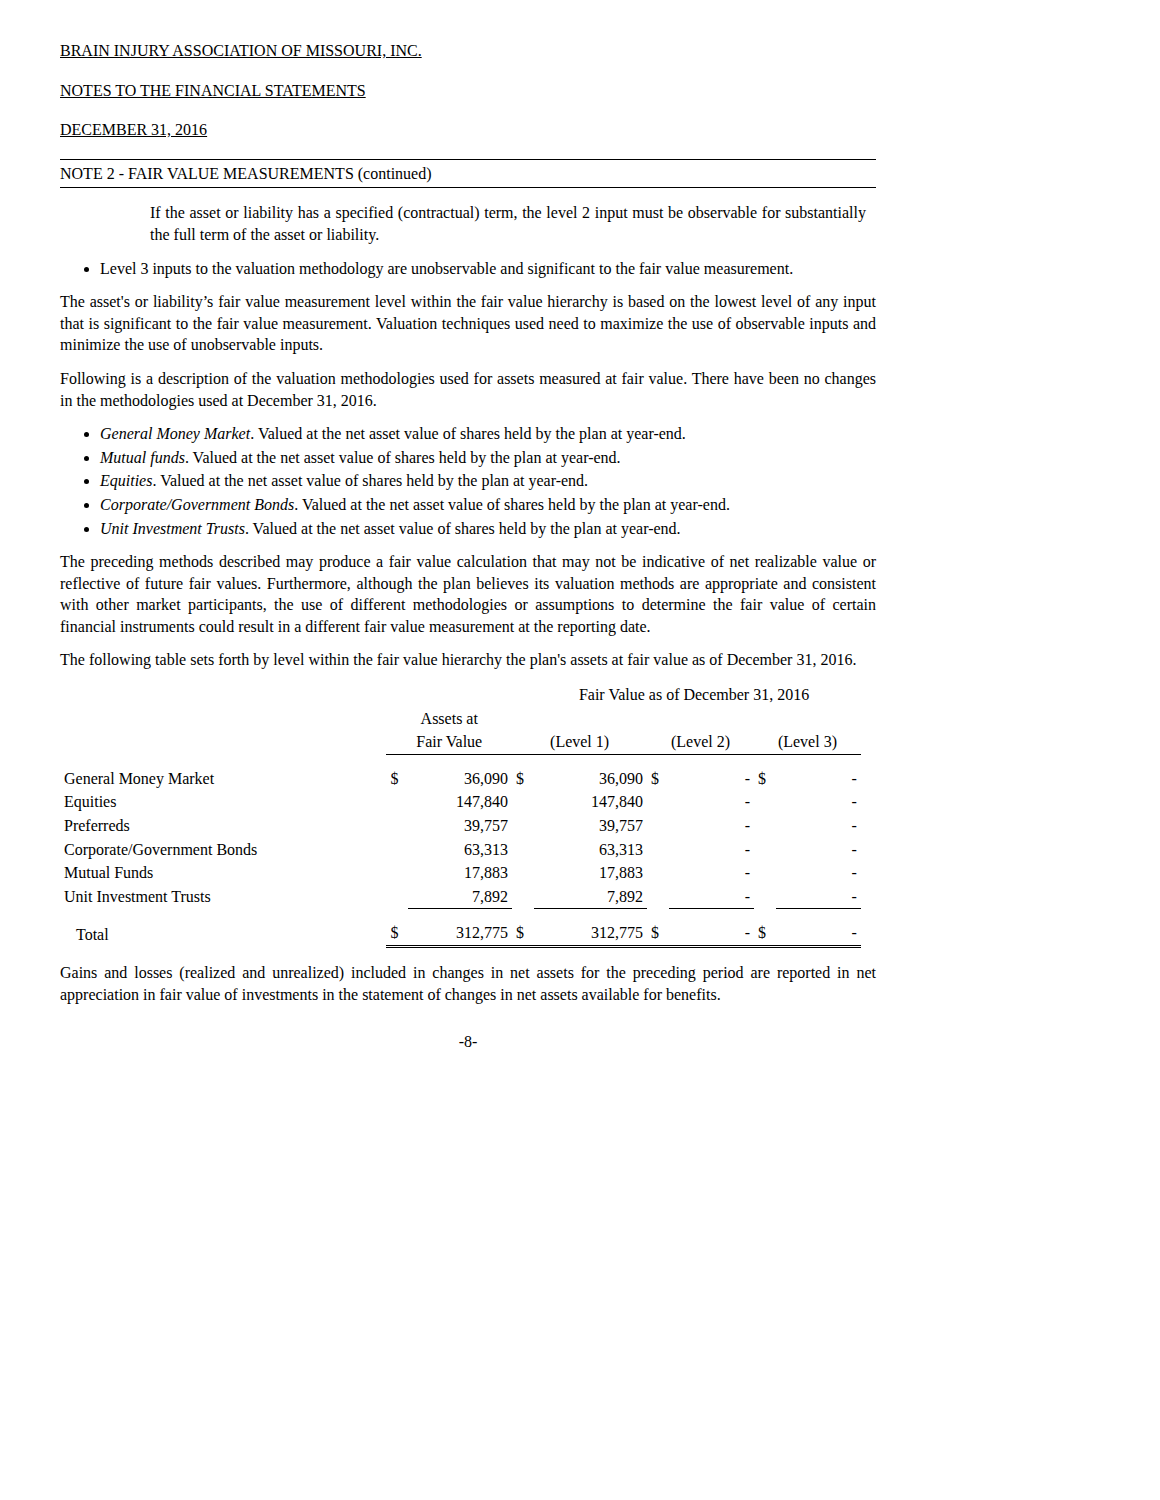BRAIN INJURY ASSOCIATION OF MISSOURI, INC.
NOTES TO THE FINANCIAL STATEMENTS
DECEMBER 31, 2016
NOTE 2 - FAIR VALUE MEASUREMENTS (continued)
If the asset or liability has a specified (contractual) term, the level 2 input must be observable for substantially the full term of the asset or liability.
Level 3 inputs to the valuation methodology are unobservable and significant to the fair value measurement.
The asset's or liability’s fair value measurement level within the fair value hierarchy is based on the lowest level of any input that is significant to the fair value measurement. Valuation techniques used need to maximize the use of observable inputs and minimize the use of unobservable inputs.
Following is a description of the valuation methodologies used for assets measured at fair value. There have been no changes in the methodologies used at December 31, 2016.
General Money Market. Valued at the net asset value of shares held by the plan at year-end.
Mutual funds. Valued at the net asset value of shares held by the plan at year-end.
Equities. Valued at the net asset value of shares held by the plan at year-end.
Corporate/Government Bonds. Valued at the net asset value of shares held by the plan at year-end.
Unit Investment Trusts. Valued at the net asset value of shares held by the plan at year-end.
The preceding methods described may produce a fair value calculation that may not be indicative of net realizable value or reflective of future fair values. Furthermore, although the plan believes its valuation methods are appropriate and consistent with other market participants, the use of different methodologies or assumptions to determine the fair value of certain financial instruments could result in a different fair value measurement at the reporting date.
The following table sets forth by level within the fair value hierarchy the plan's assets at fair value as of December 31, 2016.
| | | | Fair Value as of December 31, 2016 |
| | Assets at | | | | | | | |
| | Fair Value | (Level 1) | (Level 2) | (Level 3) | |
| General Money Market | $ | 36,090 | $ | 36,090 | $ | - | $ | - | |
| Equities | | 147,840 | | 147,840 | | - | | - | |
| Preferreds | | 39,757 | | 39,757 | | - | | - | |
| Corporate/Government Bonds | | 63,313 | | 63,313 | | - | | - | |
| Mutual Funds | | 17,883 | | 17,883 | | - | | - | |
| Unit Investment Trusts | | 7,892 | | 7,892 | | - | | - | |
| Total | $ | 312,775 | $ | 312,775 | $ | - | $ | - | |
Gains and losses (realized and unrealized) included in changes in net assets for the preceding period are reported in net appreciation in fair value of investments in the statement of changes in net assets available for benefits.
-8-